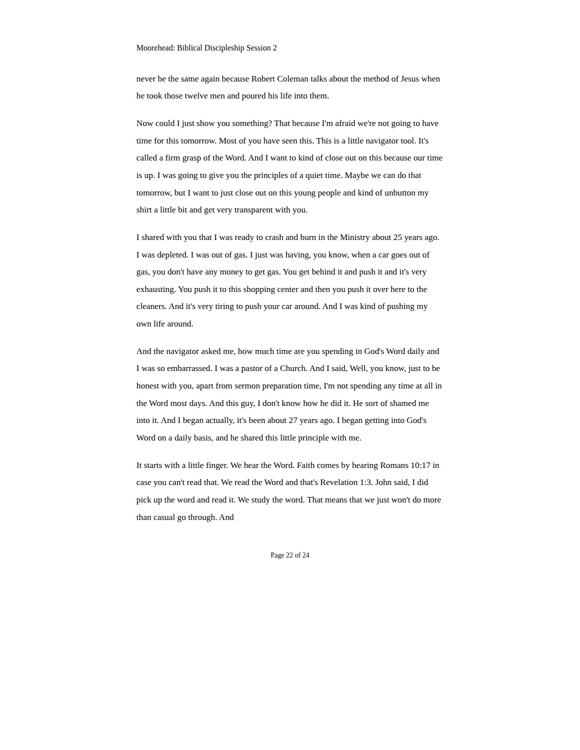Moorehead: Biblical Discipleship Session 2
never be the same again because Robert Coleman talks about the method of Jesus when he took those twelve men and poured his life into them.
Now could I just show you something? That because I'm afraid we're not going to have time for this tomorrow. Most of you have seen this. This is a little navigator tool. It's called a firm grasp of the Word. And I want to kind of close out on this because our time is up. I was going to give you the principles of a quiet time. Maybe we can do that tomorrow, but I want to just close out on this young people and kind of unbutton my shirt a little bit and get very transparent with you.
I shared with you that I was ready to crash and burn in the Ministry about 25 years ago. I was depleted. I was out of gas. I just was having, you know, when a car goes out of gas, you don't have any money to get gas. You get behind it and push it and it's very exhausting. You push it to this shopping center and then you push it over here to the cleaners. And it's very tiring to push your car around. And I was kind of pushing my own life around.
And the navigator asked me, how much time are you spending in God's Word daily and I was so embarrassed. I was a pastor of a Church. And I said, Well, you know, just to be honest with you, apart from sermon preparation time, I'm not spending any time at all in the Word most days. And this guy, I don't know how he did it. He sort of shamed me into it. And I began actually, it's been about 27 years ago. I began getting into God's Word on a daily basis, and he shared this little principle with me.
It starts with a little finger. We hear the Word. Faith comes by hearing Romans 10:17 in case you can't read that. We read the Word and that's Revelation 1:3. John said, I did pick up the word and read it. We study the word. That means that we just won't do more than casual go through. And
Page 22 of 24